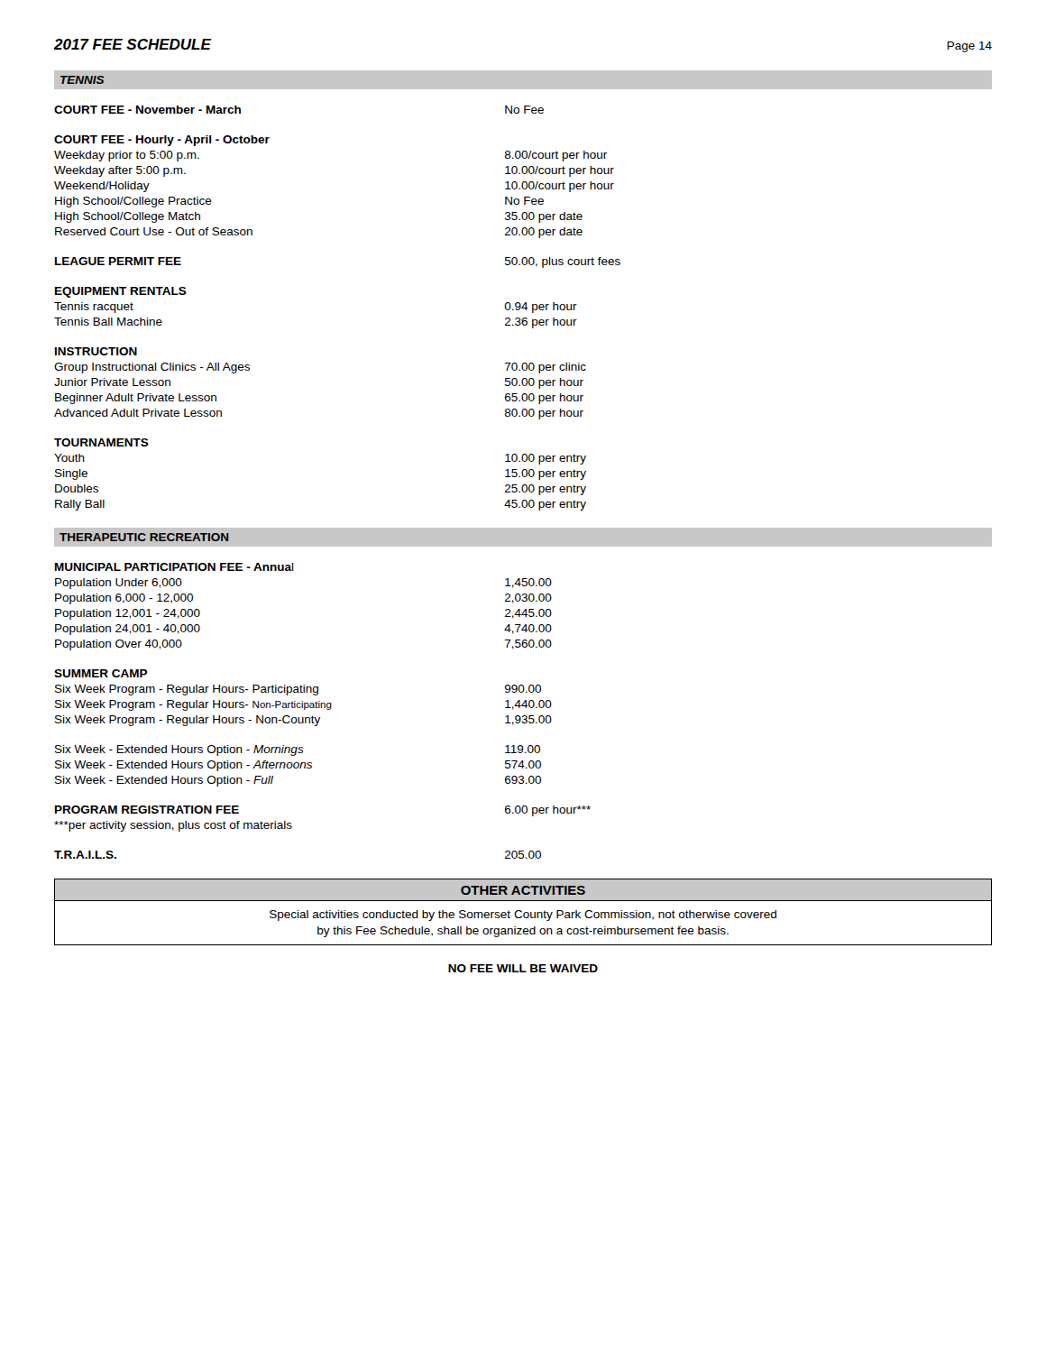2017 FEE SCHEDULE
Page 14
TENNIS
| COURT FEE - November - March | No Fee |
| COURT FEE - Hourly - April - October | |
| Weekday prior to 5:00 p.m. | 8.00/court per hour |
| Weekday after 5:00 p.m. | 10.00/court per hour |
| Weekend/Holiday | 10.00/court per hour |
| High School/College Practice | No Fee |
| High School/College Match | 35.00 per date |
| Reserved Court Use - Out of Season | 20.00 per date |
| LEAGUE PERMIT FEE | 50.00, plus court fees |
| EQUIPMENT RENTALS | |
| Tennis racquet | 0.94 per hour |
| Tennis Ball Machine | 2.36 per hour |
| INSTRUCTION | |
| Group Instructional Clinics - All Ages | 70.00 per clinic |
| Junior Private Lesson | 50.00 per hour |
| Beginner Adult Private Lesson | 65.00 per hour |
| Advanced Adult Private Lesson | 80.00 per hour |
| TOURNAMENTS | |
| Youth | 10.00 per entry |
| Single | 15.00 per entry |
| Doubles | 25.00 per entry |
| Rally Ball | 45.00 per entry |
THERAPEUTIC RECREATION
| MUNICIPAL PARTICIPATION FEE - Annua l | |
| Population Under 6,000 | 1,450.00 |
| Population 6,000 - 12,000 | 2,030.00 |
| Population 12,001 - 24,000 | 2,445.00 |
| Population 24,001 - 40,000 | 4,740.00 |
| Population Over 40,000 | 7,560.00 |
| SUMMER CAMP | |
| Six Week Program - Regular Hours- Participating | 990.00 |
| Six Week Program - Regular Hours- Non-Participating | 1,440.00 |
| Six Week Program - Regular Hours - Non-County | 1,935.00 |
| Six Week - Extended Hours Option - Mornings | 119.00 |
| Six Week - Extended Hours Option - Afternoons | 574.00 |
| Six Week - Extended Hours Option - Full | 693.00 |
| PROGRAM REGISTRATION FEE | 6.00 per hour*** |
| ***per activity session, plus cost of materials | |
| T.R.A.I.L.S. | 205.00 |
OTHER ACTIVITIES
Special activities conducted by the Somerset County Park Commission, not otherwise covered
by this Fee Schedule, shall be organized on a cost-reimbursement fee basis.
NO FEE WILL BE WAIVED